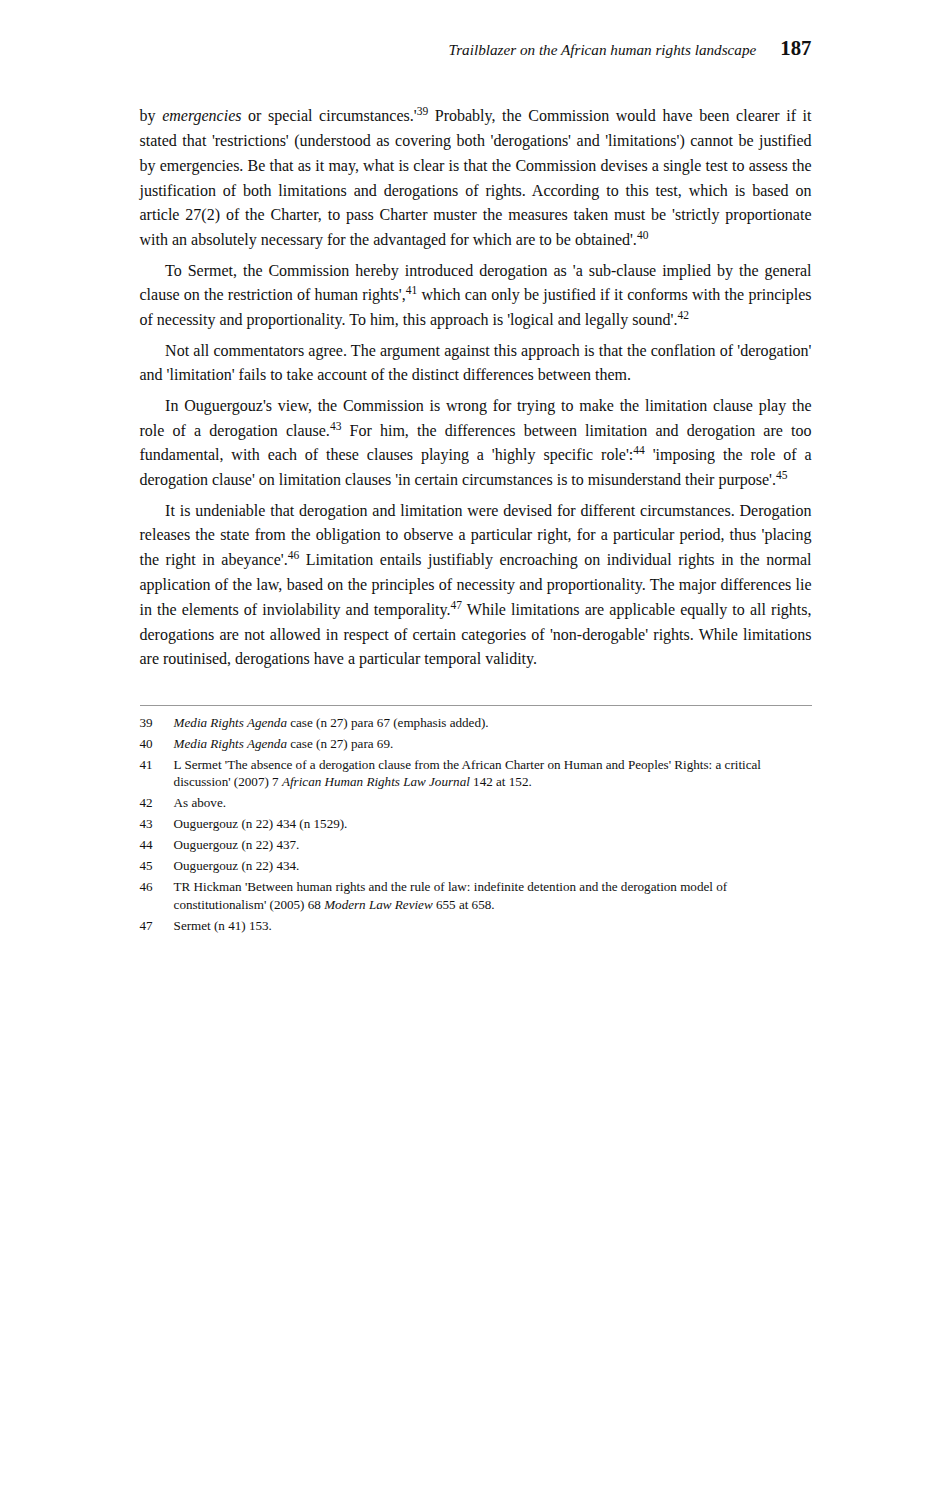Trailblazer on the African human rights landscape 187
by emergencies or special circumstances.'39 Probably, the Commission would have been clearer if it stated that 'restrictions' (understood as covering both 'derogations' and 'limitations') cannot be justified by emergencies. Be that as it may, what is clear is that the Commission devises a single test to assess the justification of both limitations and derogations of rights. According to this test, which is based on article 27(2) of the Charter, to pass Charter muster the measures taken must be 'strictly proportionate with an absolutely necessary for the advantaged for which are to be obtained'.40
To Sermet, the Commission hereby introduced derogation as 'a sub-clause implied by the general clause on the restriction of human rights',41 which can only be justified if it conforms with the principles of necessity and proportionality. To him, this approach is 'logical and legally sound'.42
Not all commentators agree. The argument against this approach is that the conflation of 'derogation' and 'limitation' fails to take account of the distinct differences between them.
In Ouguergouz's view, the Commission is wrong for trying to make the limitation clause play the role of a derogation clause.43 For him, the differences between limitation and derogation are too fundamental, with each of these clauses playing a 'highly specific role':44 'imposing the role of a derogation clause' on limitation clauses 'in certain circumstances is to misunderstand their purpose'.45
It is undeniable that derogation and limitation were devised for different circumstances. Derogation releases the state from the obligation to observe a particular right, for a particular period, thus 'placing the right in abeyance'.46 Limitation entails justifiably encroaching on individual rights in the normal application of the law, based on the principles of necessity and proportionality. The major differences lie in the elements of inviolability and temporality.47 While limitations are applicable equally to all rights, derogations are not allowed in respect of certain categories of 'non-derogable' rights. While limitations are routinised, derogations have a particular temporal validity.
39 Media Rights Agenda case (n 27) para 67 (emphasis added).
40 Media Rights Agenda case (n 27) para 69.
41 L Sermet 'The absence of a derogation clause from the African Charter on Human and Peoples' Rights: a critical discussion' (2007) 7 African Human Rights Law Journal 142 at 152.
42 As above.
43 Ouguergouz (n 22) 434 (n 1529).
44 Ouguergouz (n 22) 437.
45 Ouguergouz (n 22) 434.
46 TR Hickman 'Between human rights and the rule of law: indefinite detention and the derogation model of constitutionalism' (2005) 68 Modern Law Review 655 at 658.
47 Sermet (n 41) 153.